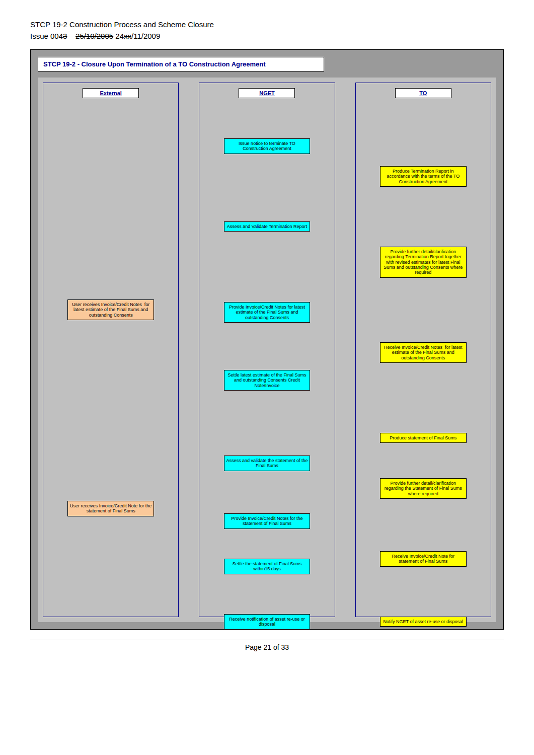STCP 19-2 Construction Process and Scheme Closure
Issue 0043 – 25/10/2005 24xx/11/2009
STCP 19-2 - Closure Upon Termination of a TO Construction Agreement
External
User receives Invoice/Credit Notes for latest estimate of the Final Sums and outstanding Consents
User receives Invoice/Credit Note for the statement of Final Sums
NGET
Issue notice to terminate TO Construction Agreement
Assess and Validate Termination Report
Provide Invoice/Credit Notes for latest estimate of the Final Sums and outstanding Consents
Settle latest estimate of the Final Sums and outstanding Consents Credit Note/Invoice
Assess and validate the statement of the Final Sums
Provide Invoice/Credit Notes for the statement of Final Sums
Settle the statement of Final Sums within15 days
Receive notification of asset re-use or disposal
TO
Produce Termination Report in accordance with the terms of the TO Construction Agreement
Provide further detail/clarification regarding Termination Report together with revised estimates for latest Final Sums and outstanding Consents where required
Receive Invoice/Credit Notes for latest estimate of the Final Sums and outstanding Consents
Produce statement of Final Sums
Provide further detail/clarification regarding the Statement of Final Sums where required
Receive Invoice/Credit Note for statement of Final Sums
Notify NGET of asset re-use or disposal
Page 21 of 33